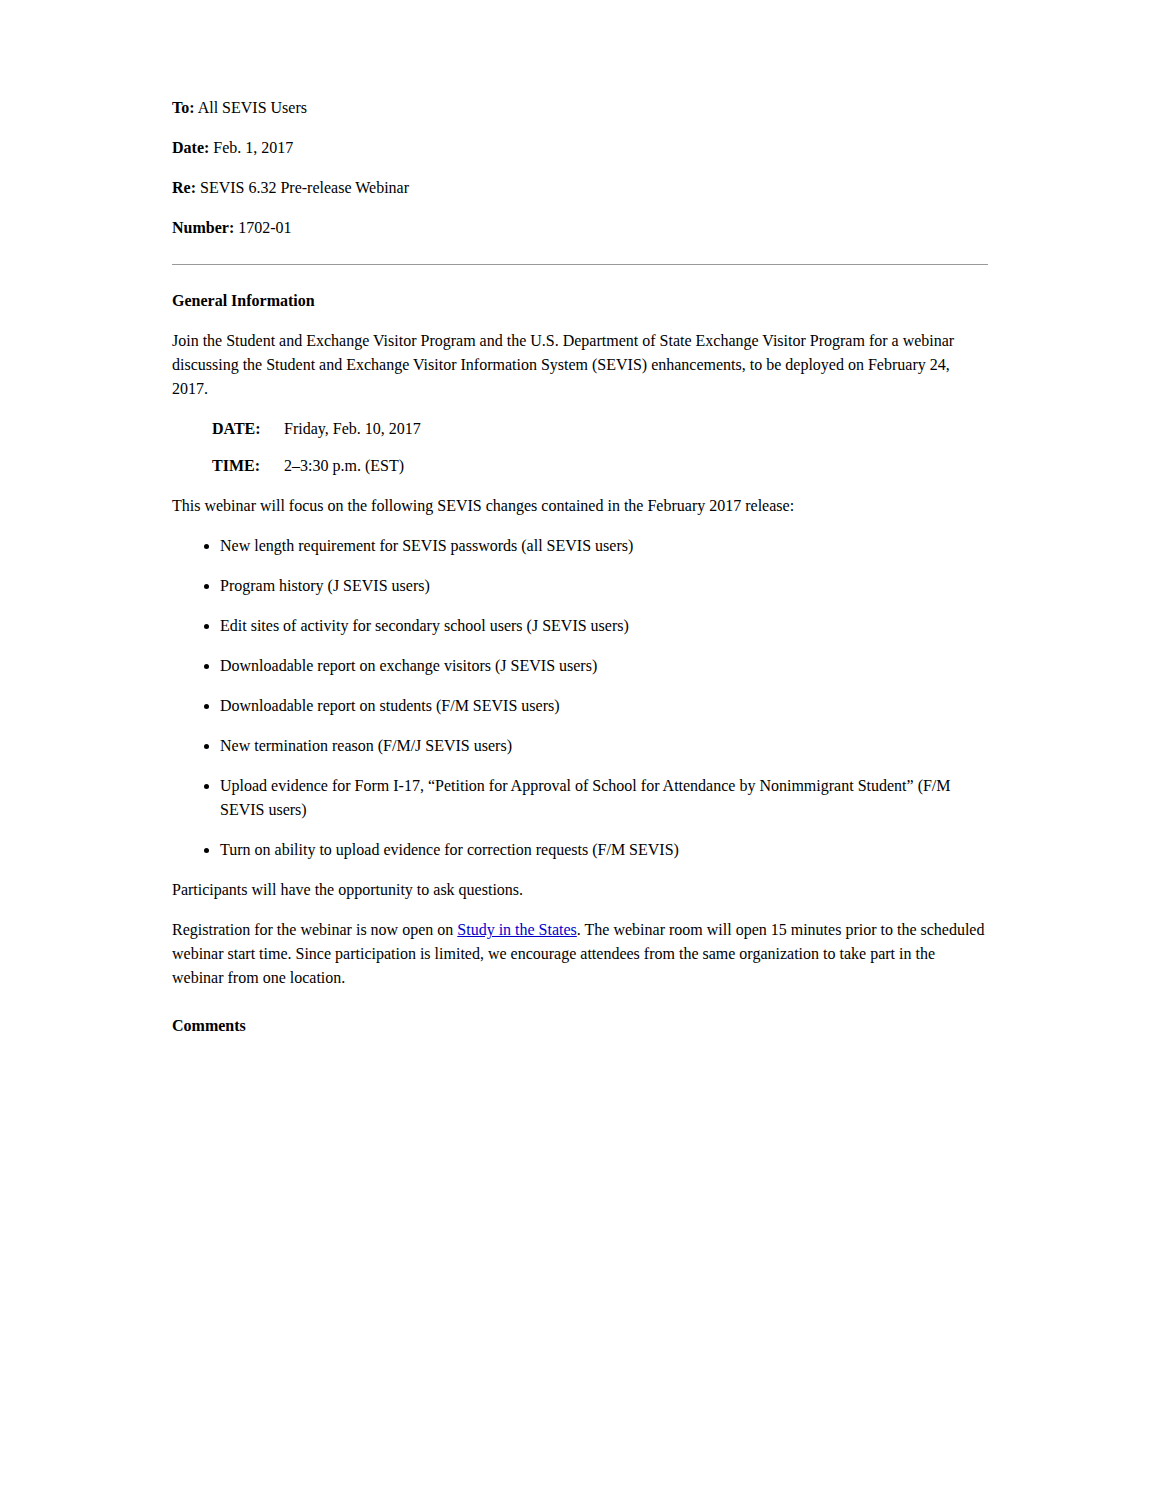To: All SEVIS Users
Date: Feb. 1, 2017
Re: SEVIS 6.32 Pre-release Webinar
Number: 1702-01
General Information
Join the Student and Exchange Visitor Program and the U.S. Department of State Exchange Visitor Program for a webinar discussing the Student and Exchange Visitor Information System (SEVIS) enhancements, to be deployed on February 24, 2017.
DATE: Friday, Feb. 10, 2017
TIME: 2–3:30 p.m. (EST)
This webinar will focus on the following SEVIS changes contained in the February 2017 release:
New length requirement for SEVIS passwords (all SEVIS users)
Program history (J SEVIS users)
Edit sites of activity for secondary school users (J SEVIS users)
Downloadable report on exchange visitors (J SEVIS users)
Downloadable report on students (F/M SEVIS users)
New termination reason (F/M/J SEVIS users)
Upload evidence for Form I-17, “Petition for Approval of School for Attendance by Nonimmigrant Student” (F/M SEVIS users)
Turn on ability to upload evidence for correction requests (F/M SEVIS)
Participants will have the opportunity to ask questions.
Registration for the webinar is now open on Study in the States. The webinar room will open 15 minutes prior to the scheduled webinar start time. Since participation is limited, we encourage attendees from the same organization to take part in the webinar from one location.
Comments